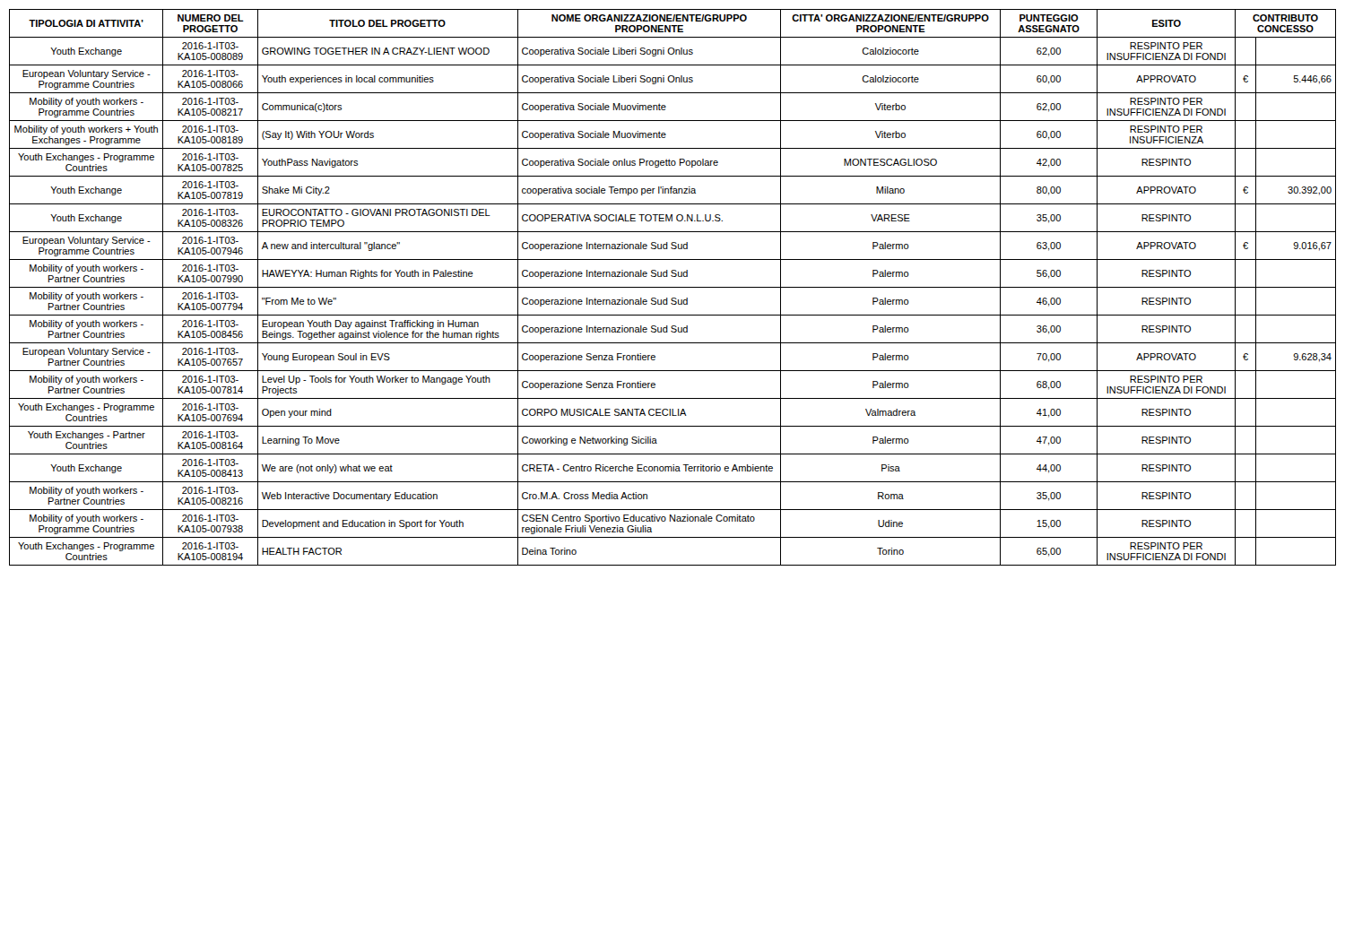| TIPOLOGIA DI ATTIVITA' | NUMERO DEL PROGETTO | TITOLO DEL PROGETTO | NOME ORGANIZZAZIONE/ENTE/GRUPPO PROPONENTE | CITTA' ORGANIZZAZIONE/ENTE/GRUPPO PROPONENTE | PUNTEGGIO ASSEGNATO | ESITO | CONTRIBUTO CONCESSO |
| --- | --- | --- | --- | --- | --- | --- | --- |
| Youth Exchange | 2016-1-IT03-KA105-008089 | GROWING TOGETHER IN A CRAZY-LIENT WOOD | Cooperativa Sociale Liberi Sogni Onlus | Calolziocorte | 62,00 | RESPINTO PER INSUFFICIENZA DI FONDI | | |
| European Voluntary Service - Programme Countries | 2016-1-IT03-KA105-008066 | Youth experiences in local communities | Cooperativa Sociale Liberi Sogni Onlus | Calolziocorte | 60,00 | APPROVATO | € | 5.446,66 |
| Mobility of youth workers - Programme Countries | 2016-1-IT03-KA105-008217 | Communica(c)tors | Cooperativa Sociale Muovimente | Viterbo | 62,00 | RESPINTO PER INSUFFICIENZA DI FONDI | | |
| Mobility of youth workers + Youth Exchanges - Programme | 2016-1-IT03-KA105-008189 | (Say It) With YOUr Words | Cooperativa Sociale Muovimente | Viterbo | 60,00 | RESPINTO PER INSUFFICIENZA | | |
| Youth Exchanges - Programme Countries | 2016-1-IT03-KA105-007825 | YouthPass Navigators | Cooperativa Sociale onlus Progetto Popolare | MONTESCAGLIOSO | 42,00 | RESPINTO | | |
| Youth Exchange | 2016-1-IT03-KA105-007819 | Shake Mi City.2 | cooperativa sociale Tempo per l'infanzia | Milano | 80,00 | APPROVATO | € | 30.392,00 |
| Youth Exchange | 2016-1-IT03-KA105-008326 | EUROCONTATTO - GIOVANI PROTAGONISTI DEL PROPRIO TEMPO | COOPERATIVA SOCIALE TOTEM O.N.L.U.S. | VARESE | 35,00 | RESPINTO | | |
| European Voluntary Service - Programme Countries | 2016-1-IT03-KA105-007946 | A new and intercultural "glance" | Cooperazione Internazionale Sud Sud | Palermo | 63,00 | APPROVATO | € | 9.016,67 |
| Mobility of youth workers - Partner Countries | 2016-1-IT03-KA105-007990 | HAWEYYA: Human Rights for Youth in Palestine | Cooperazione Internazionale Sud Sud | Palermo | 56,00 | RESPINTO | | |
| Mobility of youth workers - Partner Countries | 2016-1-IT03-KA105-007794 | "From Me to We" | Cooperazione Internazionale Sud Sud | Palermo | 46,00 | RESPINTO | | |
| Mobility of youth workers - Partner Countries | 2016-1-IT03-KA105-008456 | European Youth Day against Trafficking in Human Beings. Together against violence for the human rights | Cooperazione Internazionale Sud Sud | Palermo | 36,00 | RESPINTO | | |
| European Voluntary Service - Partner Countries | 2016-1-IT03-KA105-007657 | Young European Soul in EVS | Cooperazione Senza Frontiere | Palermo | 70,00 | APPROVATO | € | 9.628,34 |
| Mobility of youth workers - Partner Countries | 2016-1-IT03-KA105-007814 | Level Up - Tools for Youth Worker to Mangage Youth Projects | Cooperazione Senza Frontiere | Palermo | 68,00 | RESPINTO PER INSUFFICIENZA DI FONDI | | |
| Youth Exchanges - Programme Countries | 2016-1-IT03-KA105-007694 | Open your mind | CORPO MUSICALE SANTA CECILIA | Valmadrera | 41,00 | RESPINTO | | |
| Youth Exchanges - Partner Countries | 2016-1-IT03-KA105-008164 | Learning To Move | Coworking e Networking Sicilia | Palermo | 47,00 | RESPINTO | | |
| Youth Exchange | 2016-1-IT03-KA105-008413 | We are (not only) what we eat | CRETA - Centro Ricerche Economia Territorio e Ambiente | Pisa | 44,00 | RESPINTO | | |
| Mobility of youth workers - Partner Countries | 2016-1-IT03-KA105-008216 | Web Interactive Documentary Education | Cro.M.A. Cross Media Action | Roma | 35,00 | RESPINTO | | |
| Mobility of youth workers - Programme Countries | 2016-1-IT03-KA105-007938 | Development and Education in Sport for Youth | CSEN Centro Sportivo Educativo Nazionale Comitato regionale Friuli Venezia Giulia | Udine | 15,00 | RESPINTO | | |
| Youth Exchanges - Programme Countries | 2016-1-IT03-KA105-008194 | HEALTH FACTOR | Deina Torino | Torino | 65,00 | RESPINTO PER INSUFFICIENZA DI FONDI | | |